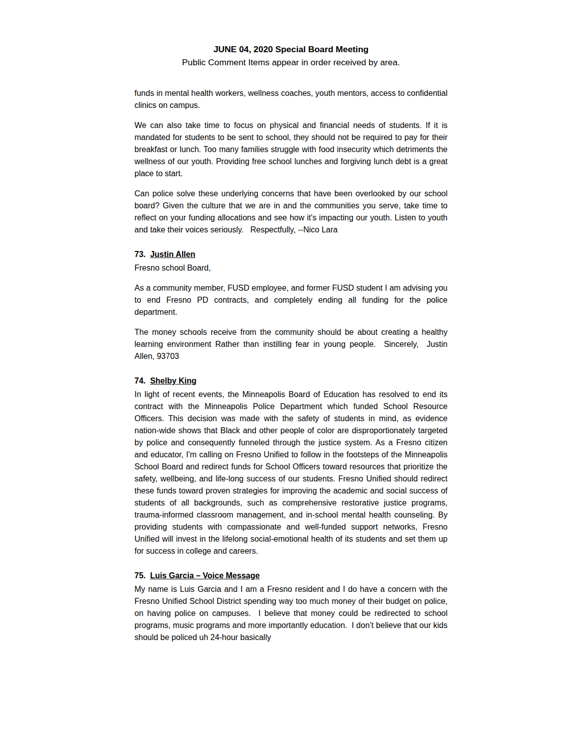JUNE 04, 2020 Special Board Meeting
Public Comment Items appear in order received by area.
funds in mental health workers, wellness coaches, youth mentors, access to confidential clinics on campus.
We can also take time to focus on physical and financial needs of students. If it is mandated for students to be sent to school, they should not be required to pay for their breakfast or lunch. Too many families struggle with food insecurity which detriments the wellness of our youth. Providing free school lunches and forgiving lunch debt is a great place to start.
Can police solve these underlying concerns that have been overlooked by our school board? Given the culture that we are in and the communities you serve, take time to reflect on your funding allocations and see how it's impacting our youth. Listen to youth and take their voices seriously. Respectfully, --Nico Lara
73. Justin Allen
Fresno school Board,
As a community member, FUSD employee, and former FUSD student I am advising you to end Fresno PD contracts, and completely ending all funding for the police department.
The money schools receive from the community should be about creating a healthy learning environment Rather than instilling fear in young people. Sincerely, Justin Allen, 93703
74. Shelby King
In light of recent events, the Minneapolis Board of Education has resolved to end its contract with the Minneapolis Police Department which funded School Resource Officers. This decision was made with the safety of students in mind, as evidence nation-wide shows that Black and other people of color are disproportionately targeted by police and consequently funneled through the justice system. As a Fresno citizen and educator, I'm calling on Fresno Unified to follow in the footsteps of the Minneapolis School Board and redirect funds for School Officers toward resources that prioritize the safety, wellbeing, and life-long success of our students. Fresno Unified should redirect these funds toward proven strategies for improving the academic and social success of students of all backgrounds, such as comprehensive restorative justice programs, trauma-informed classroom management, and in-school mental health counseling. By providing students with compassionate and well-funded support networks, Fresno Unified will invest in the lifelong social-emotional health of its students and set them up for success in college and careers.
75. Luis Garcia – Voice Message
My name is Luis Garcia and I am a Fresno resident and I do have a concern with the Fresno Unified School District spending way too much money of their budget on police, on having police on campuses. I believe that money could be redirected to school programs, music programs and more importantly education. I don’t believe that our kids should be policed uh 24-hour basically